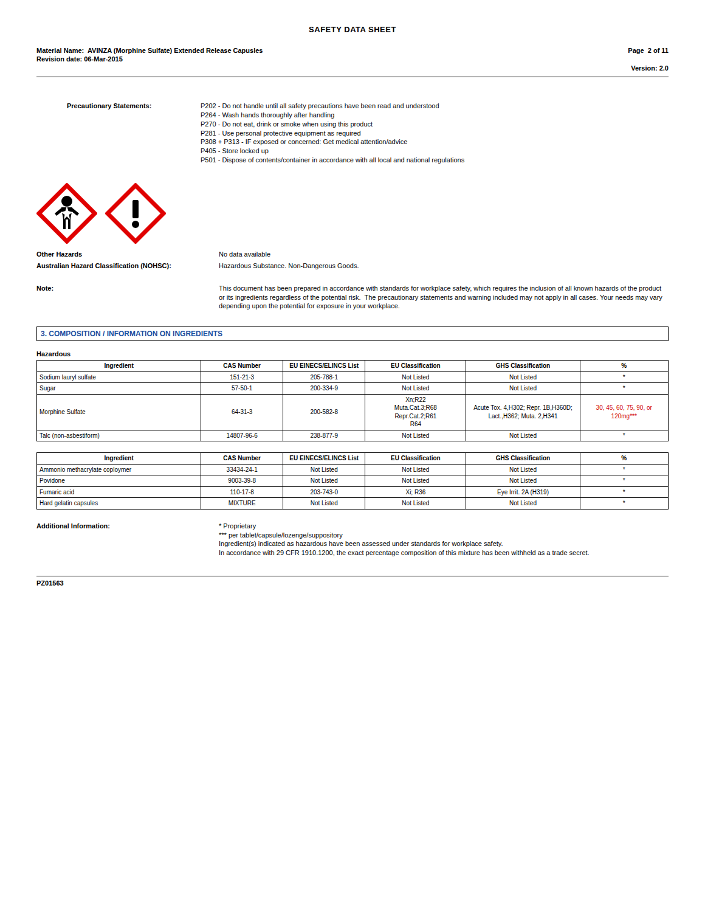SAFETY DATA SHEET
Material Name: AVINZA (Morphine Sulfate) Extended Release Capusles
Revision date: 06-Mar-2015
Page 2 of 11
Version: 2.0
Precautionary Statements:
P202 - Do not handle until all safety precautions have been read and understood
P264 - Wash hands thoroughly after handling
P270 - Do not eat, drink or smoke when using this product
P281 - Use personal protective equipment as required
P308 + P313 - IF exposed or concerned: Get medical attention/advice
P405 - Store locked up
P501 - Dispose of contents/container in accordance with all local and national regulations
Other Hazards
No data available
Australian Hazard Classification (NOHSC):
Hazardous Substance. Non-Dangerous Goods.
Note:
This document has been prepared in accordance with standards for workplace safety, which requires the inclusion of all known hazards of the product or its ingredients regardless of the potential risk. The precautionary statements and warning included may not apply in all cases. Your needs may vary depending upon the potential for exposure in your workplace.
3. COMPOSITION / INFORMATION ON INGREDIENTS
Hazardous
| Ingredient | CAS Number | EU EINECS/ELINCS List | EU Classification | GHS Classification | % |
| --- | --- | --- | --- | --- | --- |
| Sodium lauryl sulfate | 151-21-3 | 205-788-1 | Not Listed | Not Listed | * |
| Sugar | 57-50-1 | 200-334-9 | Not Listed | Not Listed | * |
| Morphine Sulfate | 64-31-3 | 200-582-8 | Xn;R22 Muta.Cat.3;R68 Repr.Cat.2;R61 R64 | Acute Tox. 4,H302; Repr. 1B,H360D; Lact.,H362; Muta. 2,H341 | 30, 45, 60, 75, 90, or 120mg*** |
| Talc (non-asbestiform) | 14807-96-6 | 238-877-9 | Not Listed | Not Listed | * |
| Ingredient | CAS Number | EU EINECS/ELINCS List | EU Classification | GHS Classification | % |
| --- | --- | --- | --- | --- | --- |
| Ammonio methacrylate coploymer | 33434-24-1 | Not Listed | Not Listed | Not Listed | * |
| Povidone | 9003-39-8 | Not Listed | Not Listed | Not Listed | * |
| Fumaric acid | 110-17-8 | 203-743-0 | Xi; R36 | Eye Irrit. 2A (H319) | * |
| Hard gelatin capsules | MIXTURE | Not Listed | Not Listed | Not Listed | * |
Additional Information:
* Proprietary
*** per tablet/capsule/lozenge/suppository
Ingredient(s) indicated as hazardous have been assessed under standards for workplace safety.
In accordance with 29 CFR 1910.1200, the exact percentage composition of this mixture has been withheld as a trade secret.
PZ01563